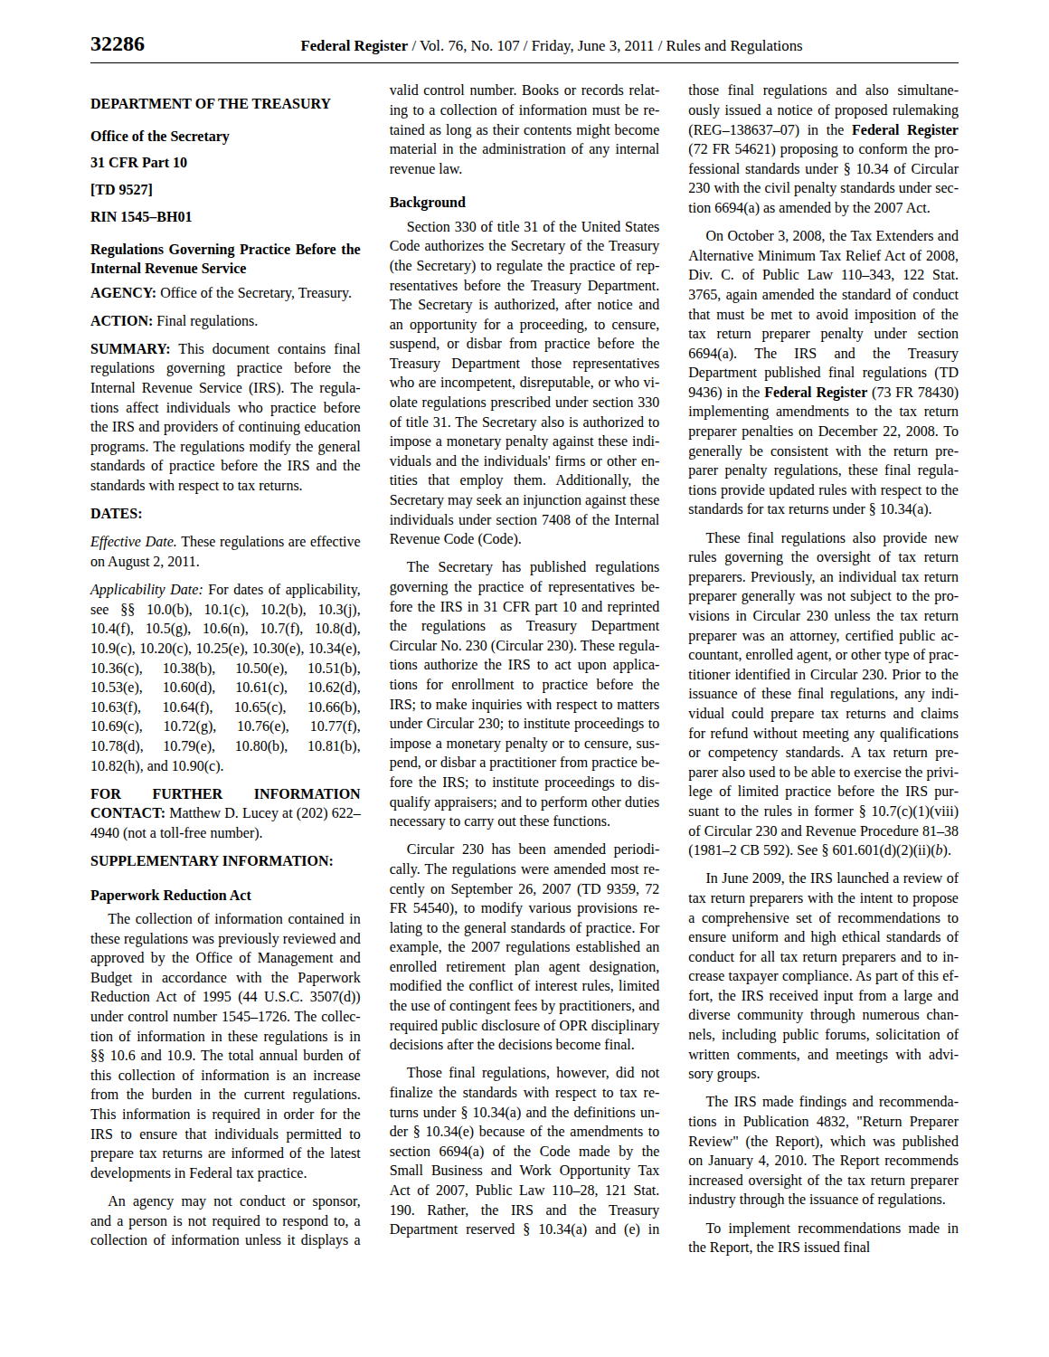32286
Federal Register / Vol. 76, No. 107 / Friday, June 3, 2011 / Rules and Regulations
Department of the Treasury
Office of the Secretary
31 CFR Part 10
[TD 9527]
RIN 1545–BH01
Regulations Governing Practice Before the Internal Revenue Service
AGENCY: Office of the Secretary, Treasury.
ACTION: Final regulations.
SUMMARY: This document contains final regulations governing practice before the Internal Revenue Service (IRS). The regulations affect individuals who practice before the IRS and providers of continuing education programs. The regulations modify the general standards of practice before the IRS and the standards with respect to tax returns.
DATES:
Effective Date. These regulations are effective on August 2, 2011.
Applicability Date: For dates of applicability, see §§ 10.0(b), 10.1(c), 10.2(b), 10.3(j), 10.4(f), 10.5(g), 10.6(n), 10.7(f), 10.8(d), 10.9(c), 10.20(c), 10.25(e), 10.30(e), 10.34(e), 10.36(c), 10.38(b), 10.50(e), 10.51(b), 10.53(e), 10.60(d), 10.61(c), 10.62(d), 10.63(f), 10.64(f), 10.65(c), 10.66(b), 10.69(c), 10.72(g), 10.76(e), 10.77(f), 10.78(d), 10.79(e), 10.80(b), 10.81(b), 10.82(h), and 10.90(c).
FOR FURTHER INFORMATION CONTACT: Matthew D. Lucey at (202) 622–4940 (not a toll-free number).
SUPPLEMENTARY INFORMATION:
Paperwork Reduction Act
The collection of information contained in these regulations was previously reviewed and approved by the Office of Management and Budget in accordance with the Paperwork Reduction Act of 1995 (44 U.S.C. 3507(d)) under control number 1545–1726. The collection of information in these regulations is in §§ 10.6 and 10.9. The total annual burden of this collection of information is an increase from the burden in the current regulations. This information is required in order for the IRS to ensure that individuals permitted to prepare tax returns are informed of the latest developments in Federal tax practice.
An agency may not conduct or sponsor, and a person is not required to respond to, a collection of information unless it displays a valid control number. Books or records relating to a collection of information must be retained as long as their contents might become material in the administration of any internal revenue law.
Background
Section 330 of title 31 of the United States Code authorizes the Secretary of the Treasury (the Secretary) to regulate the practice of representatives before the Treasury Department. The Secretary is authorized, after notice and an opportunity for a proceeding, to censure, suspend, or disbar from practice before the Treasury Department those representatives who are incompetent, disreputable, or who violate regulations prescribed under section 330 of title 31. The Secretary also is authorized to impose a monetary penalty against these individuals and the individuals' firms or other entities that employ them. Additionally, the Secretary may seek an injunction against these individuals under section 7408 of the Internal Revenue Code (Code).
The Secretary has published regulations governing the practice of representatives before the IRS in 31 CFR part 10 and reprinted the regulations as Treasury Department Circular No. 230 (Circular 230). These regulations authorize the IRS to act upon applications for enrollment to practice before the IRS; to make inquiries with respect to matters under Circular 230; to institute proceedings to impose a monetary penalty or to censure, suspend, or disbar a practitioner from practice before the IRS; to institute proceedings to disqualify appraisers; and to perform other duties necessary to carry out these functions.
Circular 230 has been amended periodically. The regulations were amended most recently on September 26, 2007 (TD 9359, 72 FR 54540), to modify various provisions relating to the general standards of practice. For example, the 2007 regulations established an enrolled retirement plan agent designation, modified the conflict of interest rules, limited the use of contingent fees by practitioners, and required public disclosure of OPR disciplinary decisions after the decisions become final.
Those final regulations, however, did not finalize the standards with respect to tax returns under § 10.34(a) and the definitions under § 10.34(e) because of the amendments to section 6694(a) of the Code made by the Small Business and Work Opportunity Tax Act of 2007, Public Law 110–28, 121 Stat. 190. Rather, the IRS and the Treasury Department reserved § 10.34(a) and (e) in those final regulations and also simultaneously issued a notice of proposed rulemaking (REG–138637–07) in the Federal Register (72 FR 54621) proposing to conform the professional standards under § 10.34 of Circular 230 with the civil penalty standards under section 6694(a) as amended by the 2007 Act.
On October 3, 2008, the Tax Extenders and Alternative Minimum Tax Relief Act of 2008, Div. C. of Public Law 110–343, 122 Stat. 3765, again amended the standard of conduct that must be met to avoid imposition of the tax return preparer penalty under section 6694(a). The IRS and the Treasury Department published final regulations (TD 9436) in the Federal Register (73 FR 78430) implementing amendments to the tax return preparer penalties on December 22, 2008. To generally be consistent with the return preparer penalty regulations, these final regulations provide updated rules with respect to the standards for tax returns under § 10.34(a).
These final regulations also provide new rules governing the oversight of tax return preparers. Previously, an individual tax return preparer generally was not subject to the provisions in Circular 230 unless the tax return preparer was an attorney, certified public accountant, enrolled agent, or other type of practitioner identified in Circular 230. Prior to the issuance of these final regulations, any individual could prepare tax returns and claims for refund without meeting any qualifications or competency standards. A tax return preparer also used to be able to exercise the privilege of limited practice before the IRS pursuant to the rules in former § 10.7(c)(1)(viii) of Circular 230 and Revenue Procedure 81–38 (1981–2 CB 592). See § 601.601(d)(2)(ii)(b).
In June 2009, the IRS launched a review of tax return preparers with the intent to propose a comprehensive set of recommendations to ensure uniform and high ethical standards of conduct for all tax return preparers and to increase taxpayer compliance. As part of this effort, the IRS received input from a large and diverse community through numerous channels, including public forums, solicitation of written comments, and meetings with advisory groups.
The IRS made findings and recommendations in Publication 4832, "Return Preparer Review" (the Report), which was published on January 4, 2010. The Report recommends increased oversight of the tax return preparer industry through the issuance of regulations.
To implement recommendations made in the Report, the IRS issued final